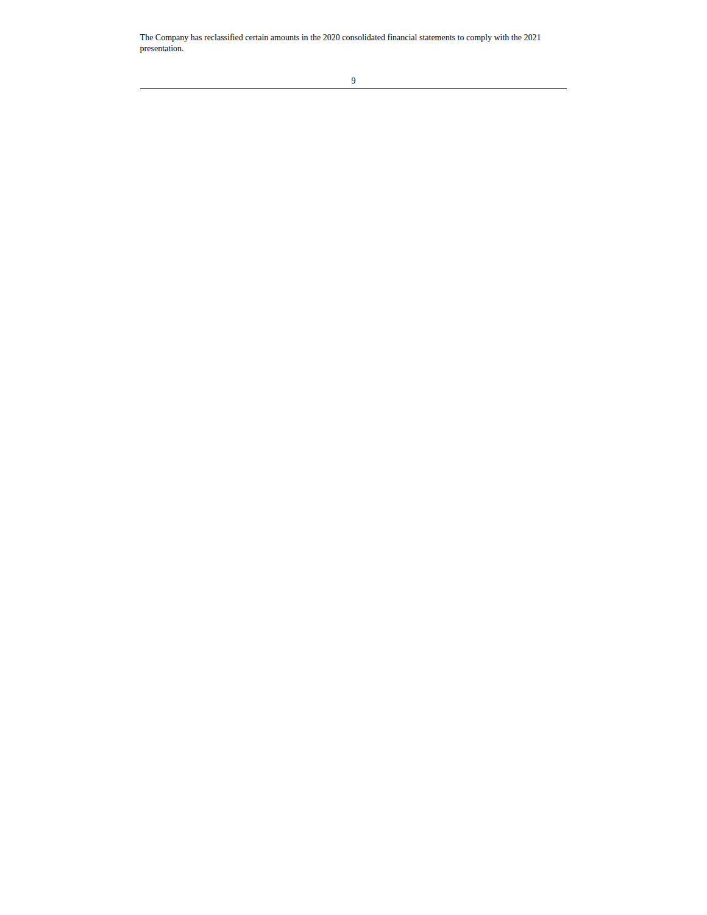The Company has reclassified certain amounts in the 2020 consolidated financial statements to comply with the 2021 presentation.
9